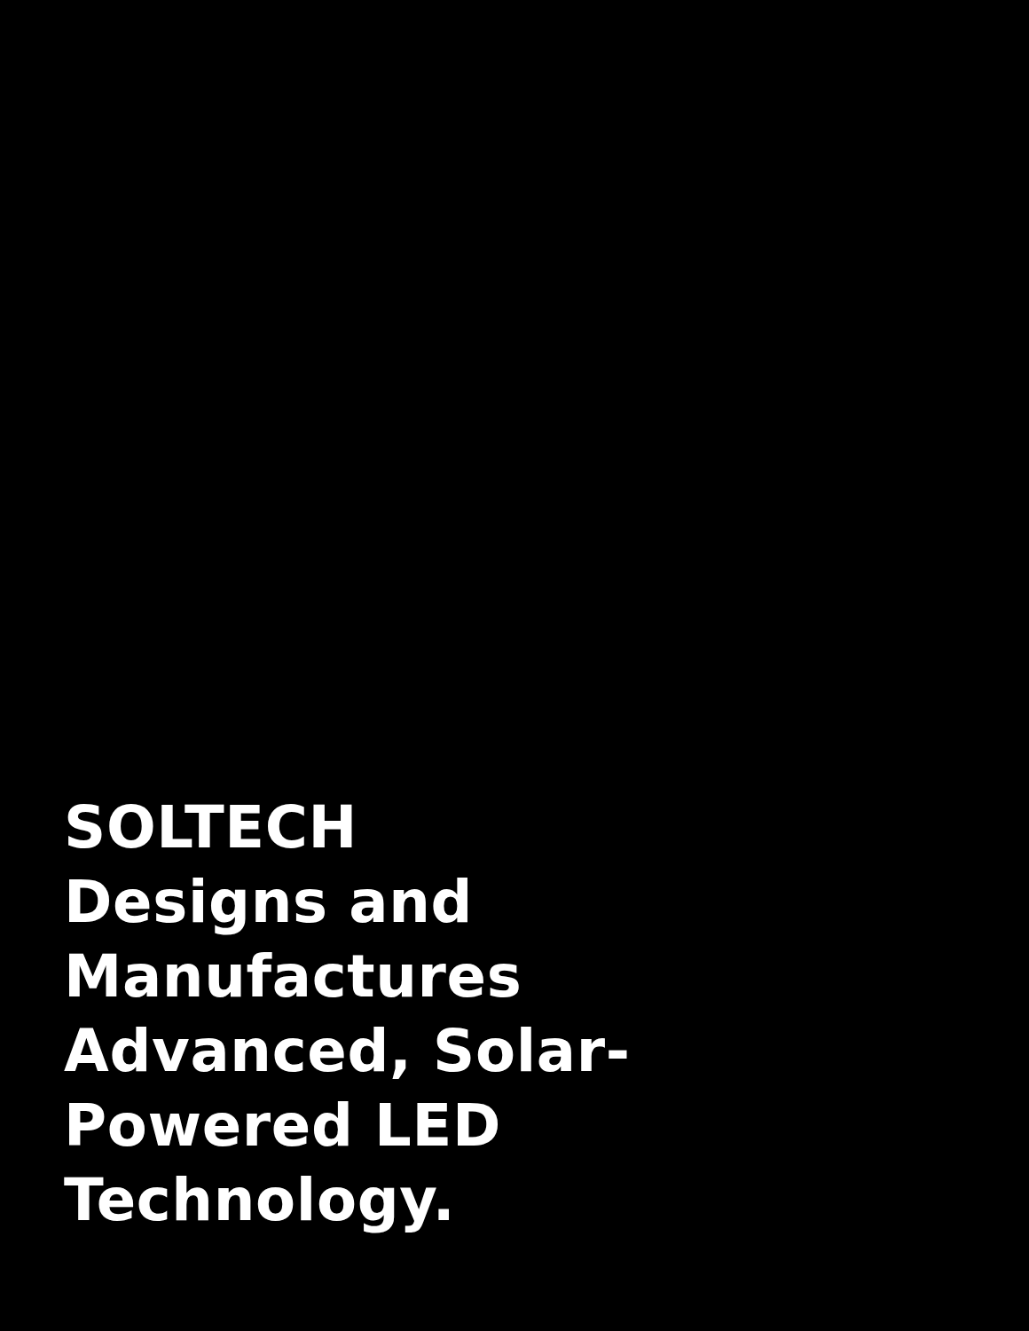SOLTECH Designs and Manufactures Advanced, Solar-Powered LED Technology.